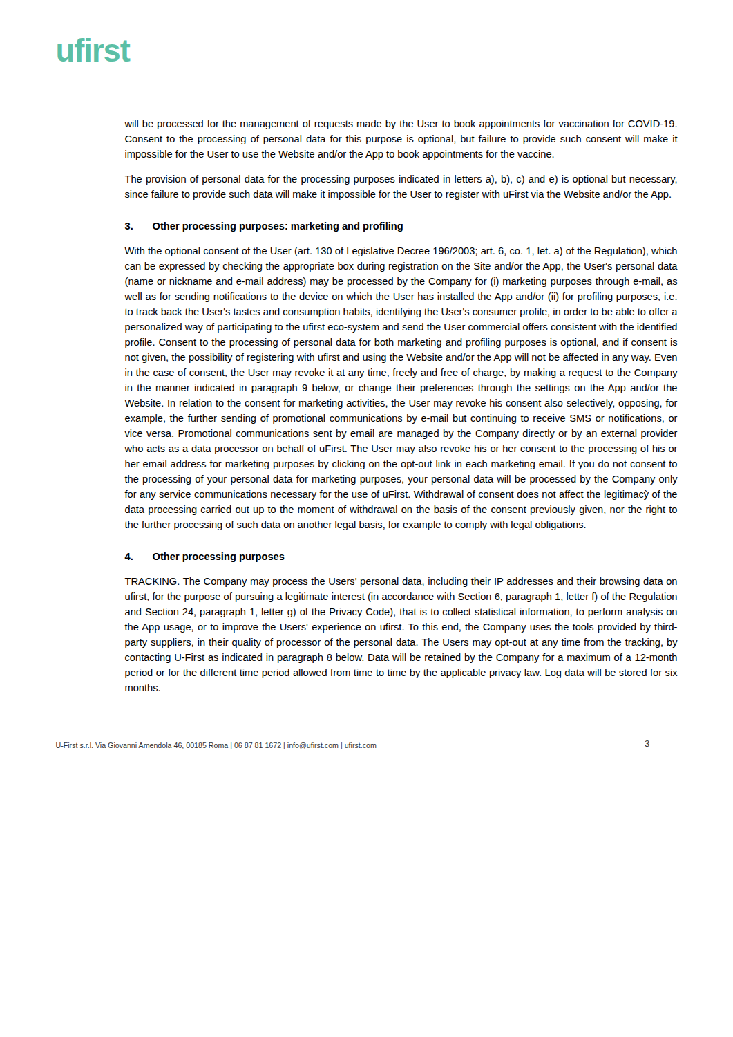ufirst
will be processed for the management of requests made by the User to book appointments for vaccination for COVID-19. Consent to the processing of personal data for this purpose is optional, but failure to provide such consent will make it impossible for the User to use the Website and/or the App to book appointments for the vaccine.
The provision of personal data for the processing purposes indicated in letters a), b), c) and e) is optional but necessary, since failure to provide such data will make it impossible for the User to register with uFirst via the Website and/or the App.
3. Other processing purposes: marketing and profiling
With the optional consent of the User (art. 130 of Legislative Decree 196/2003; art. 6, co. 1, let. a) of the Regulation), which can be expressed by checking the appropriate box during registration on the Site and/or the App, the User's personal data (name or nickname and e-mail address) may be processed by the Company for (i) marketing purposes through e-mail, as well as for sending notifications to the device on which the User has installed the App and/or (ii) for profiling purposes, i.e. to track back the User's tastes and consumption habits, identifying the User's consumer profile, in order to be able to offer a personalized way of participating to the ufirst eco-system and send the User commercial offers consistent with the identified profile. Consent to the processing of personal data for both marketing and profiling purposes is optional, and if consent is not given, the possibility of registering with ufirst and using the Website and/or the App will not be affected in any way. Even in the case of consent, the User may revoke it at any time, freely and free of charge, by making a request to the Company in the manner indicated in paragraph 9 below, or change their preferences through the settings on the App and/or the Website. In relation to the consent for marketing activities, the User may revoke his consent also selectively, opposing, for example, the further sending of promotional communications by e-mail but continuing to receive SMS or notifications, or vice versa. Promotional communications sent by email are managed by the Company directly or by an external provider who acts as a data processor on behalf of uFirst. The User may also revoke his or her consent to the processing of his or her email address for marketing purposes by clicking on the opt-out link in each marketing email. If you do not consent to the processing of your personal data for marketing purposes, your personal data will be processed by the Company only for any service communications necessary for the use of uFirst. Withdrawal of consent does not affect the legitimacỳ of the data processing carried out up to the moment of withdrawal on the basis of the consent previously given, nor the right to the further processing of such data on another legal basis, for example to comply with legal obligations.
4. Other processing purposes
TRACKING. The Company may process the Users' personal data, including their IP addresses and their browsing data on ufirst, for the purpose of pursuing a legitimate interest (in accordance with Section 6, paragraph 1, letter f) of the Regulation and Section 24, paragraph 1, letter g) of the Privacy Code), that is to collect statistical information, to perform analysis on the App usage, or to improve the Users' experience on ufirst. To this end, the Company uses the tools provided by third-party suppliers, in their quality of processor of the personal data. The Users may opt-out at any time from the tracking, by contacting U-First as indicated in paragraph 8 below. Data will be retained by the Company for a maximum of a 12-month period or for the different time period allowed from time to time by the applicable privacy law. Log data will be stored for six months.
U-First s.r.l. Via Giovanni Amendola 46, 00185 Roma | 06 87 81 1672 | info@ufirst.com | ufirst.com
3